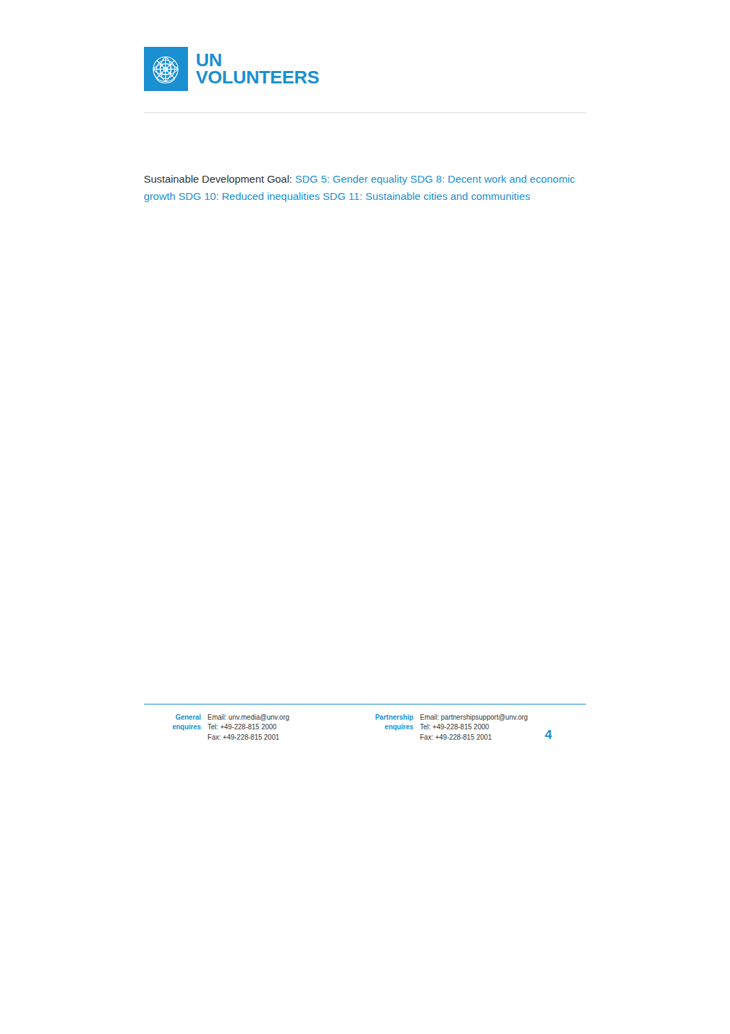UN VOLUNTEERS
Sustainable Development Goal: SDG 5: Gender equality SDG 8: Decent work and economic growth SDG 10: Reduced inequalities SDG 11: Sustainable cities and communities
General
enquires
Email: unv.media@unv.org
Tel: +49-228-815 2000
Fax: +49-228-815 2001
Partnership
enquires
Email: partnershipsupport@unv.org
Tel: +49-228-815 2000
Fax: +49-228-815 2001
4